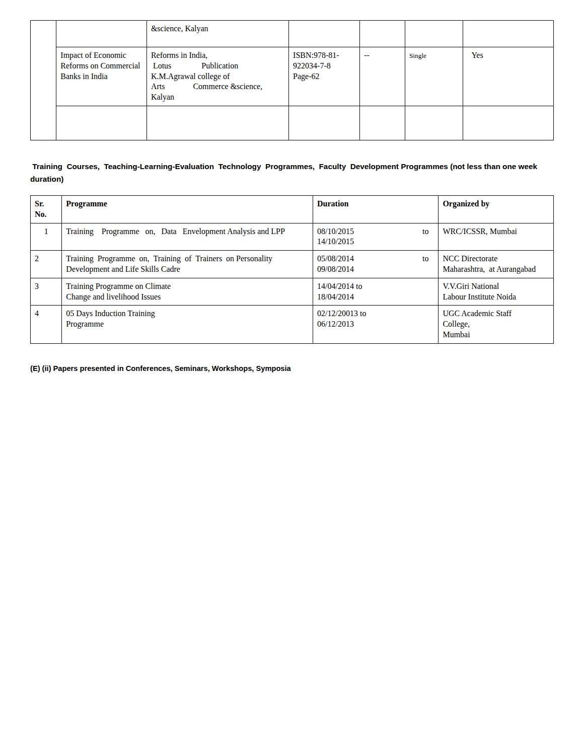| | | &science, Kalyan | | | | |
| Impact of Economic Reforms on Commercial Banks in India | Reforms in India, Lotus Publication K.M.Agrawal college of Arts Commerce &science, Kalyan | ISBN:978-81-922034-7-8 Page-62 | -- | Single | Yes |
Training Courses, Teaching-Learning-Evaluation Technology Programmes, Faculty Development Programmes (not less than one week duration)
| Sr. No. | Programme | Duration | Organized by |
| --- | --- | --- | --- |
| 1 | Training Programme on, Data Envelopment Analysis and LPP | 08/10/2015 to 14/10/2015 | WRC/ICSSR, Mumbai |
| 2 | Training Programme on, Training of Trainers on Personality Development and Life Skills Cadre | 05/08/2014 to 09/08/2014 | NCC Directorate Maharashtra, at Aurangabad |
| 3 | Training Programme on Climate Change and livelihood Issues | 14/04/2014 to 18/04/2014 | V.V.Giri National Labour Institute Noida |
| 4 | 05 Days Induction Training Programme | 02/12/20013 to 06/12/2013 | UGC Academic Staff College, Mumbai |
(E) (ii) Papers presented in Conferences, Seminars, Workshops, Symposia